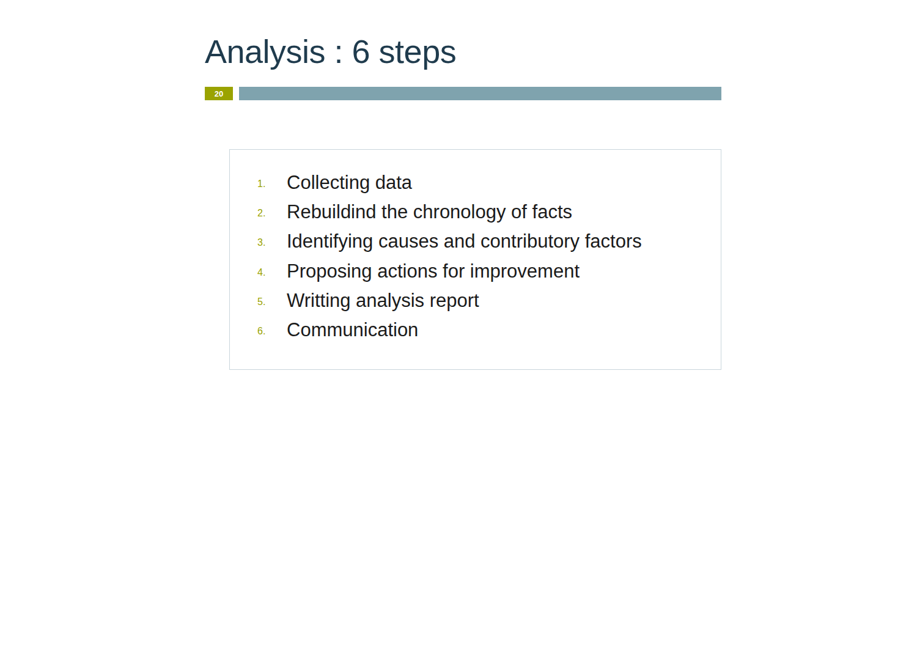Analysis : 6 steps
20
Collecting data
Rebuildind the chronology of facts
Identifying causes and contributory factors
Proposing actions for improvement
Writting analysis report
Communication